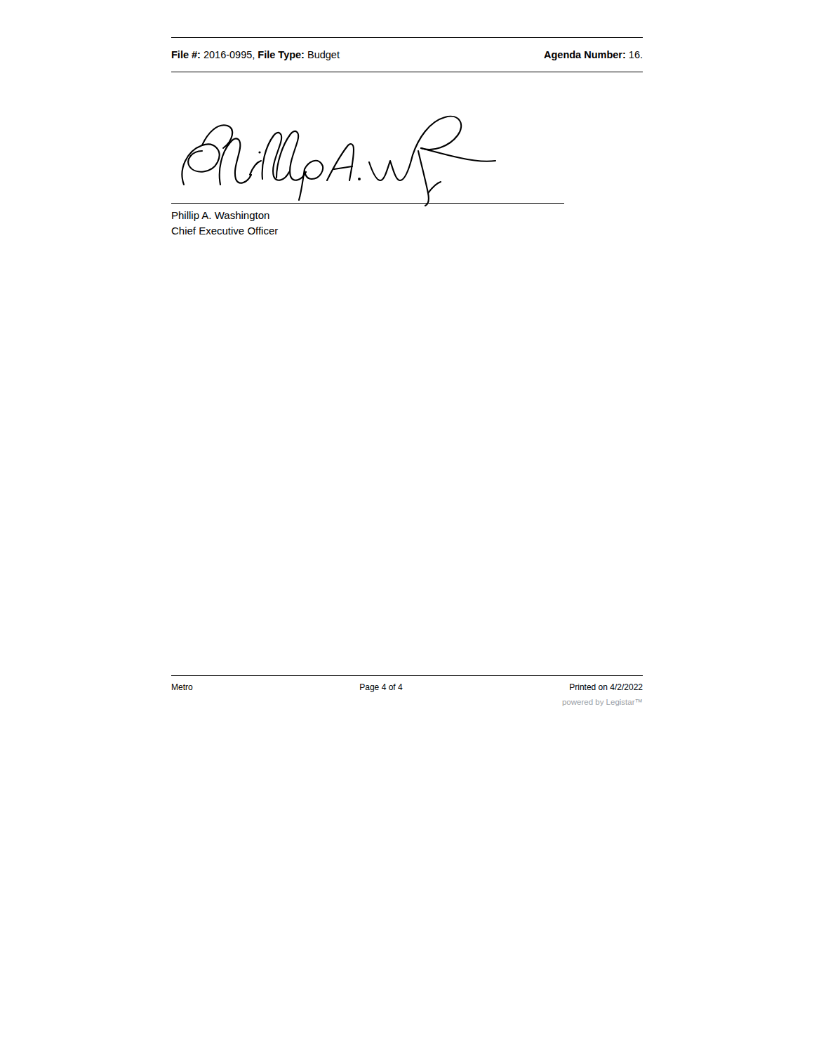File #: 2016-0995, File Type: Budget
Agenda Number: 16.
Phillip A. Washington
Chief Executive Officer
Metro
Page 4 of 4
Printed on 4/2/2022
powered by Legistar™